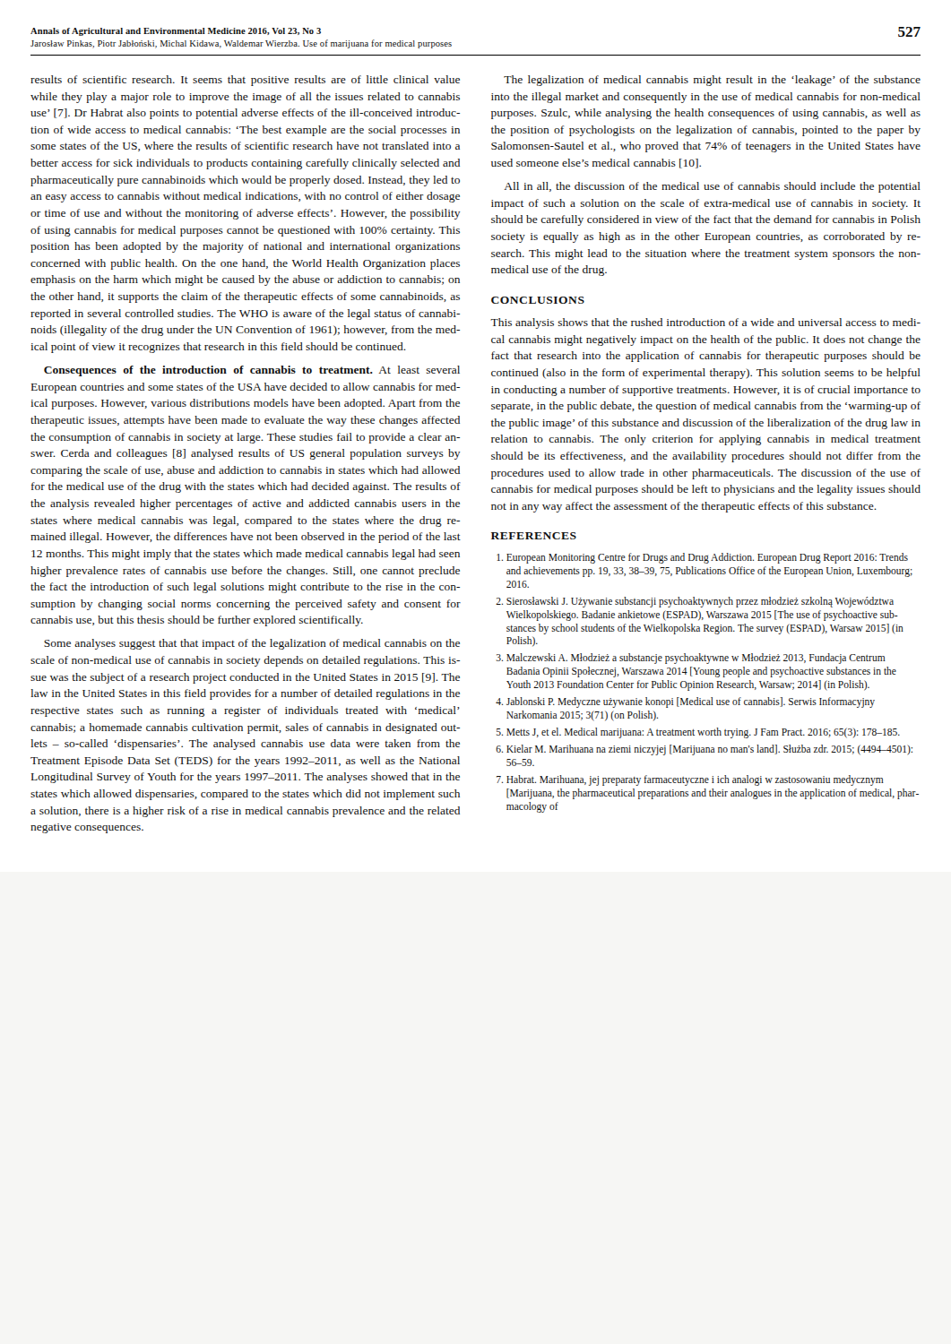Annals of Agricultural and Environmental Medicine 2016, Vol 23, No 3
Jarosław Pinkas, Piotr Jabłoński, Michal Kidawa, Waldemar Wierzba. Use of marijuana for medical purposes
527
results of scientific research. It seems that positive results are of little clinical value while they play a major role to improve the image of all the issues related to cannabis use’ [7]. Dr Habrat also points to potential adverse effects of the ill-conceived introduction of wide access to medical cannabis: ‘The best example are the social processes in some states of the US, where the results of scientific research have not translated into a better access for sick individuals to products containing carefully clinically selected and pharmaceutically pure cannabinoids which would be properly dosed. Instead, they led to an easy access to cannabis without medical indications, with no control of either dosage or time of use and without the monitoring of adverse effects’. However, the possibility of using cannabis for medical purposes cannot be questioned with 100% certainty. This position has been adopted by the majority of national and international organizations concerned with public health. On the one hand, the World Health Organization places emphasis on the harm which might be caused by the abuse or addiction to cannabis; on the other hand, it supports the claim of the therapeutic effects of some cannabinoids, as reported in several controlled studies. The WHO is aware of the legal status of cannabinoids (illegality of the drug under the UN Convention of 1961); however, from the medical point of view it recognizes that research in this field should be continued.
Consequences of the introduction of cannabis to treatment. At least several European countries and some states of the USA have decided to allow cannabis for medical purposes. However, various distributions models have been adopted. Apart from the therapeutic issues, attempts have been made to evaluate the way these changes affected the consumption of cannabis in society at large. These studies fail to provide a clear answer. Cerda and colleagues [8] analysed results of US general population surveys by comparing the scale of use, abuse and addiction to cannabis in states which had allowed for the medical use of the drug with the states which had decided against. The results of the analysis revealed higher percentages of active and addicted cannabis users in the states where medical cannabis was legal, compared to the states where the drug remained illegal. However, the differences have not been observed in the period of the last 12 months. This might imply that the states which made medical cannabis legal had seen higher prevalence rates of cannabis use before the changes. Still, one cannot preclude the fact the introduction of such legal solutions might contribute to the rise in the consumption by changing social norms concerning the perceived safety and consent for cannabis use, but this thesis should be further explored scientifically.
Some analyses suggest that that impact of the legalization of medical cannabis on the scale of non-medical use of cannabis in society depends on detailed regulations. This issue was the subject of a research project conducted in the United States in 2015 [9]. The law in the United States in this field provides for a number of detailed regulations in the respective states such as running a register of individuals treated with ‘medical’ cannabis; a homemade cannabis cultivation permit, sales of cannabis in designated outlets – so-called ‘dispensaries’. The analysed cannabis use data were taken from the Treatment Episode Data Set (TEDS) for the years 1992–2011, as well as the National Longitudinal Survey of Youth for the years 1997–2011. The analyses showed that in the states which allowed dispensaries, compared to the states which did not implement such a solution, there is a higher risk of a rise in medical cannabis prevalence and the related negative consequences.
The legalization of medical cannabis might result in the ‘leakage’ of the substance into the illegal market and consequently in the use of medical cannabis for non-medical purposes. Szulc, while analysing the health consequences of using cannabis, as well as the position of psychologists on the legalization of cannabis, pointed to the paper by Salomonsen-Sautel et al., who proved that 74% of teenagers in the United States have used someone else’s medical cannabis [10].
All in all, the discussion of the medical use of cannabis should include the potential impact of such a solution on the scale of extra-medical use of cannabis in society. It should be carefully considered in view of the fact that the demand for cannabis in Polish society is equally as high as in the other European countries, as corroborated by research. This might lead to the situation where the treatment system sponsors the non-medical use of the drug.
Conclusions
This analysis shows that the rushed introduction of a wide and universal access to medical cannabis might negatively impact on the health of the public. It does not change the fact that research into the application of cannabis for therapeutic purposes should be continued (also in the form of experimental therapy). This solution seems to be helpful in conducting a number of supportive treatments. However, it is of crucial importance to separate, in the public debate, the question of medical cannabis from the ‘warming-up of the public image’ of this substance and discussion of the liberalization of the drug law in relation to cannabis. The only criterion for applying cannabis in medical treatment should be its effectiveness, and the availability procedures should not differ from the procedures used to allow trade in other pharmaceuticals. The discussion of the use of cannabis for medical purposes should be left to physicians and the legality issues should not in any way affect the assessment of the therapeutic effects of this substance.
References
European Monitoring Centre for Drugs and Drug Addiction. European Drug Report 2016: Trends and achievements pp. 19, 33, 38–39, 75, Publications Office of the European Union, Luxembourg; 2016.
Sierosławski J. Używanie substancji psychoaktywnych przez młodzież szkolną Województwa Wielkopolskiego. Badanie ankietowe (ESPAD), Warszawa 2015 [The use of psychoactive substances by school students of the Wielkopolska Region. The survey (ESPAD), Warsaw 2015] (in Polish).
Malczewski A. Młodzież a substancje psychoaktywne w Młodzież 2013, Fundacja Centrum Badania Opinii Społecznej, Warszawa 2014 [Young people and psychoactive substances in the Youth 2013 Foundation Center for Public Opinion Research, Warsaw; 2014] (in Polish).
Jablonski P. Medyczne używanie konopi [Medical use of cannabis]. Serwis Informacyjny Narkomania 2015; 3(71) (on Polish).
Metts J, et el. Medical marijuana: A treatment worth trying. J Fam Pract. 2016; 65(3): 178–185.
Kielar M. Marihuana na ziemi niczyjej [Marijuana no man's land]. Służba zdr. 2015; (4494–4501): 56–59.
Habrat. Marihuana, jej preparaty farmaceutyczne i ich analogi w zastosowaniu medycznym [Marijuana, the pharmaceutical preparations and their analogues in the application of medical, pharmacology of